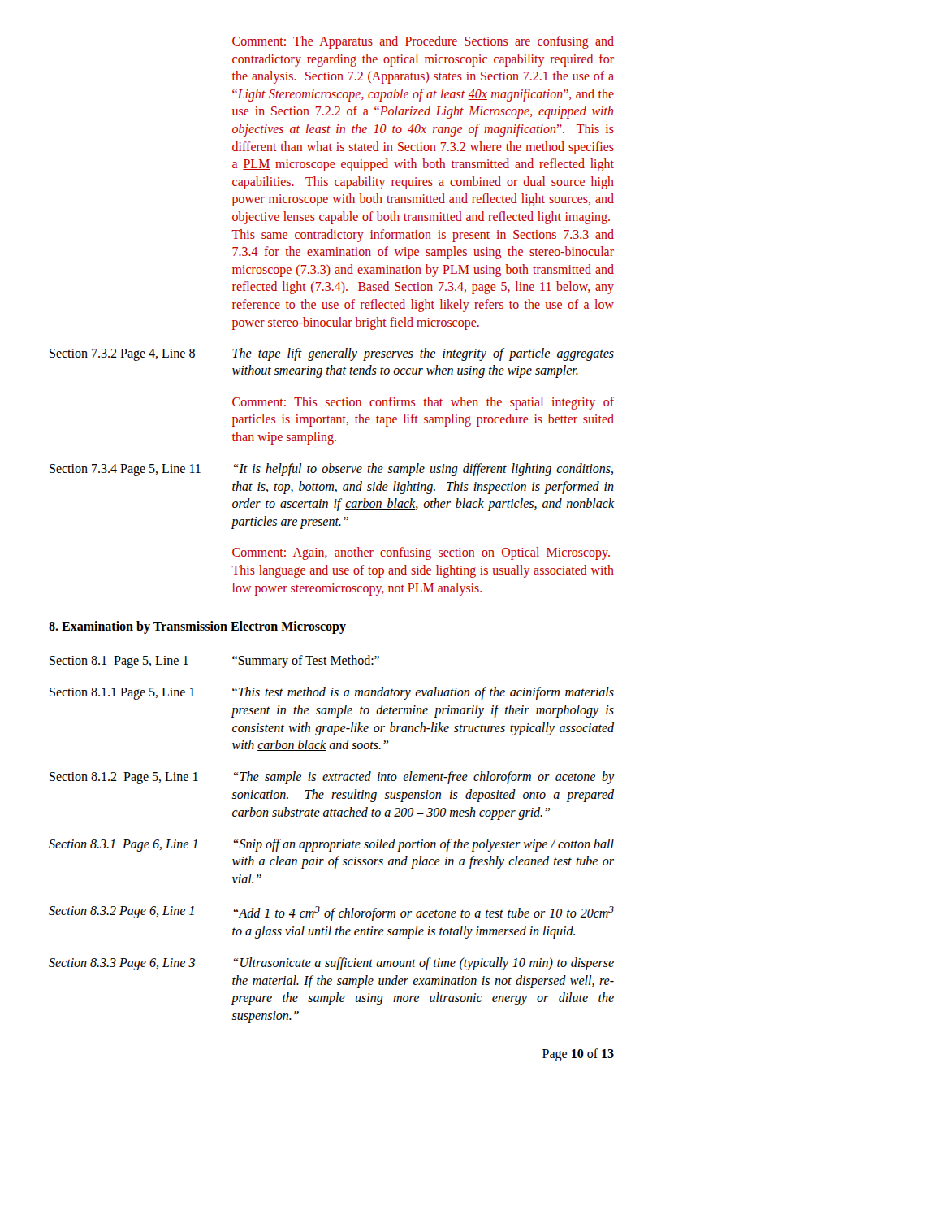Comment: The Apparatus and Procedure Sections are confusing and contradictory regarding the optical microscopic capability required for the analysis. Section 7.2 (Apparatus) states in Section 7.2.1 the use of a “Light Stereomicroscope, capable of at least 40x magnification”, and the use in Section 7.2.2 of a “Polarized Light Microscope, equipped with objectives at least in the 10 to 40x range of magnification”. This is different than what is stated in Section 7.3.2 where the method specifies a PLM microscope equipped with both transmitted and reflected light capabilities. This capability requires a combined or dual source high power microscope with both transmitted and reflected light sources, and objective lenses capable of both transmitted and reflected light imaging. This same contradictory information is present in Sections 7.3.3 and 7.3.4 for the examination of wipe samples using the stereo-binocular microscope (7.3.3) and examination by PLM using both transmitted and reflected light (7.3.4). Based Section 7.3.4, page 5, line 11 below, any reference to the use of reflected light likely refers to the use of a low power stereo-binocular bright field microscope.
Section 7.3.2 Page 4, Line 8
The tape lift generally preserves the integrity of particle aggregates without smearing that tends to occur when using the wipe sampler.
Comment: This section confirms that when the spatial integrity of particles is important, the tape lift sampling procedure is better suited than wipe sampling.
Section 7.3.4 Page 5, Line 11
“It is helpful to observe the sample using different lighting conditions, that is, top, bottom, and side lighting. This inspection is performed in order to ascertain if carbon black, other black particles, and nonblack particles are present.”
Comment: Again, another confusing section on Optical Microscopy. This language and use of top and side lighting is usually associated with low power stereomicroscopy, not PLM analysis.
8. Examination by Transmission Electron Microscopy
Section 8.1 Page 5, Line 1
“Summary of Test Method:”
Section 8.1.1 Page 5, Line 1
“This test method is a mandatory evaluation of the aciniform materials present in the sample to determine primarily if their morphology is consistent with grape-like or branch-like structures typically associated with carbon black and soots.”
Section 8.1.2 Page 5, Line 1
“The sample is extracted into element-free chloroform or acetone by sonication. The resulting suspension is deposited onto a prepared carbon substrate attached to a 200 – 300 mesh copper grid.”
Section 8.3.1 Page 6, Line 1
“Snip off an appropriate soiled portion of the polyester wipe / cotton ball with a clean pair of scissors and place in a freshly cleaned test tube or vial.”
Section 8.3.2 Page 6, Line 1
“Add 1 to 4 cm3 of chloroform or acetone to a test tube or 10 to 20cm3 to a glass vial until the entire sample is totally immersed in liquid.
Section 8.3.3 Page 6, Line 3
“Ultrasonicate a sufficient amount of time (typically 10 min) to disperse the material. If the sample under examination is not dispersed well, re-prepare the sample using more ultrasonic energy or dilute the suspension.”
Page 10 of 13